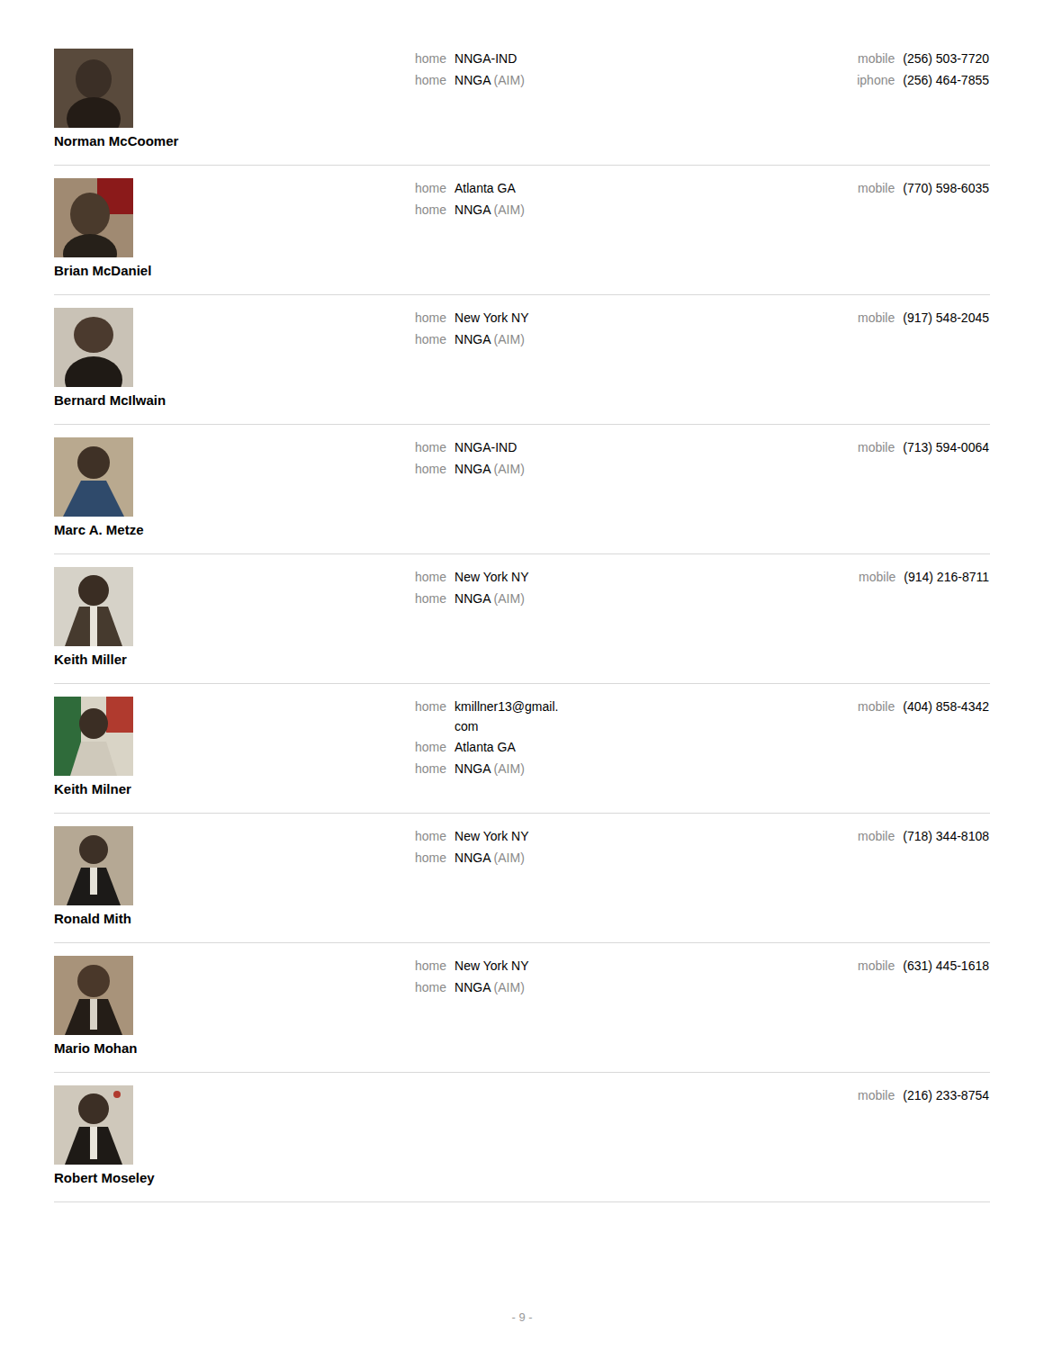Norman McCoomer
| home | NNGA-IND |
| home | NNGA (AIM) |
| mobile | (256) 503-7720 |
| iphone | (256) 464-7855 |
Brian McDaniel
| home | Atlanta GA |
| home | NNGA (AIM) |
| mobile | (770) 598-6035 |
Bernard McIlwain
| home | New York NY |
| home | NNGA (AIM) |
| mobile | (917) 548-2045 |
Marc A. Metze
| home | NNGA-IND |
| home | NNGA (AIM) |
| mobile | (713) 594-0064 |
Keith Miller
| home | New York NY |
| home | NNGA (AIM) |
| mobile | (914) 216-8711 |
Keith Milner
| home | kmillner13@gmail.com |
| home | Atlanta GA |
| home | NNGA (AIM) |
| mobile | (404) 858-4342 |
Ronald Mith
| home | New York NY |
| home | NNGA (AIM) |
| mobile | (718) 344-8108 |
Mario Mohan
| home | New York NY |
| home | NNGA (AIM) |
| mobile | (631) 445-1618 |
Robert Moseley
| mobile | (216) 233-8754 |
- 9 -